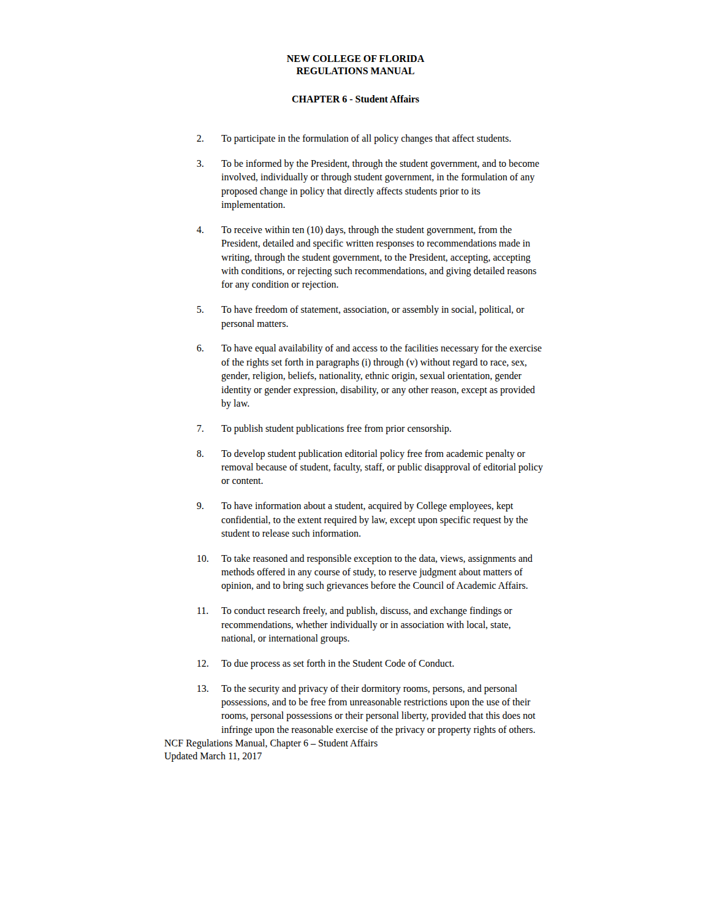NEW COLLEGE OF FLORIDA
REGULATIONS MANUAL
CHAPTER 6 - Student Affairs
2. To participate in the formulation of all policy changes that affect students.
3. To be informed by the President, through the student government, and to become involved, individually or through student government, in the formulation of any proposed change in policy that directly affects students prior to its implementation.
4. To receive within ten (10) days, through the student government, from the President, detailed and specific written responses to recommendations made in writing, through the student government, to the President, accepting, accepting with conditions, or rejecting such recommendations, and giving detailed reasons for any condition or rejection.
5. To have freedom of statement, association, or assembly in social, political, or personal matters.
6. To have equal availability of and access to the facilities necessary for the exercise of the rights set forth in paragraphs (i) through (v) without regard to race, sex, gender, religion, beliefs, nationality, ethnic origin, sexual orientation, gender identity or gender expression, disability, or any other reason, except as provided by law.
7. To publish student publications free from prior censorship.
8. To develop student publication editorial policy free from academic penalty or removal because of student, faculty, staff, or public disapproval of editorial policy or content.
9. To have information about a student, acquired by College employees, kept confidential, to the extent required by law, except upon specific request by the student to release such information.
10. To take reasoned and responsible exception to the data, views, assignments and methods offered in any course of study, to reserve judgment about matters of opinion, and to bring such grievances before the Council of Academic Affairs.
11. To conduct research freely, and publish, discuss, and exchange findings or recommendations, whether individually or in association with local, state, national, or international groups.
12. To due process as set forth in the Student Code of Conduct.
13. To the security and privacy of their dormitory rooms, persons, and personal possessions, and to be free from unreasonable restrictions upon the use of their rooms, personal possessions or their personal liberty, provided that this does not infringe upon the reasonable exercise of the privacy or property rights of others.
NCF Regulations Manual, Chapter 6 – Student Affairs
Updated March 11, 2017